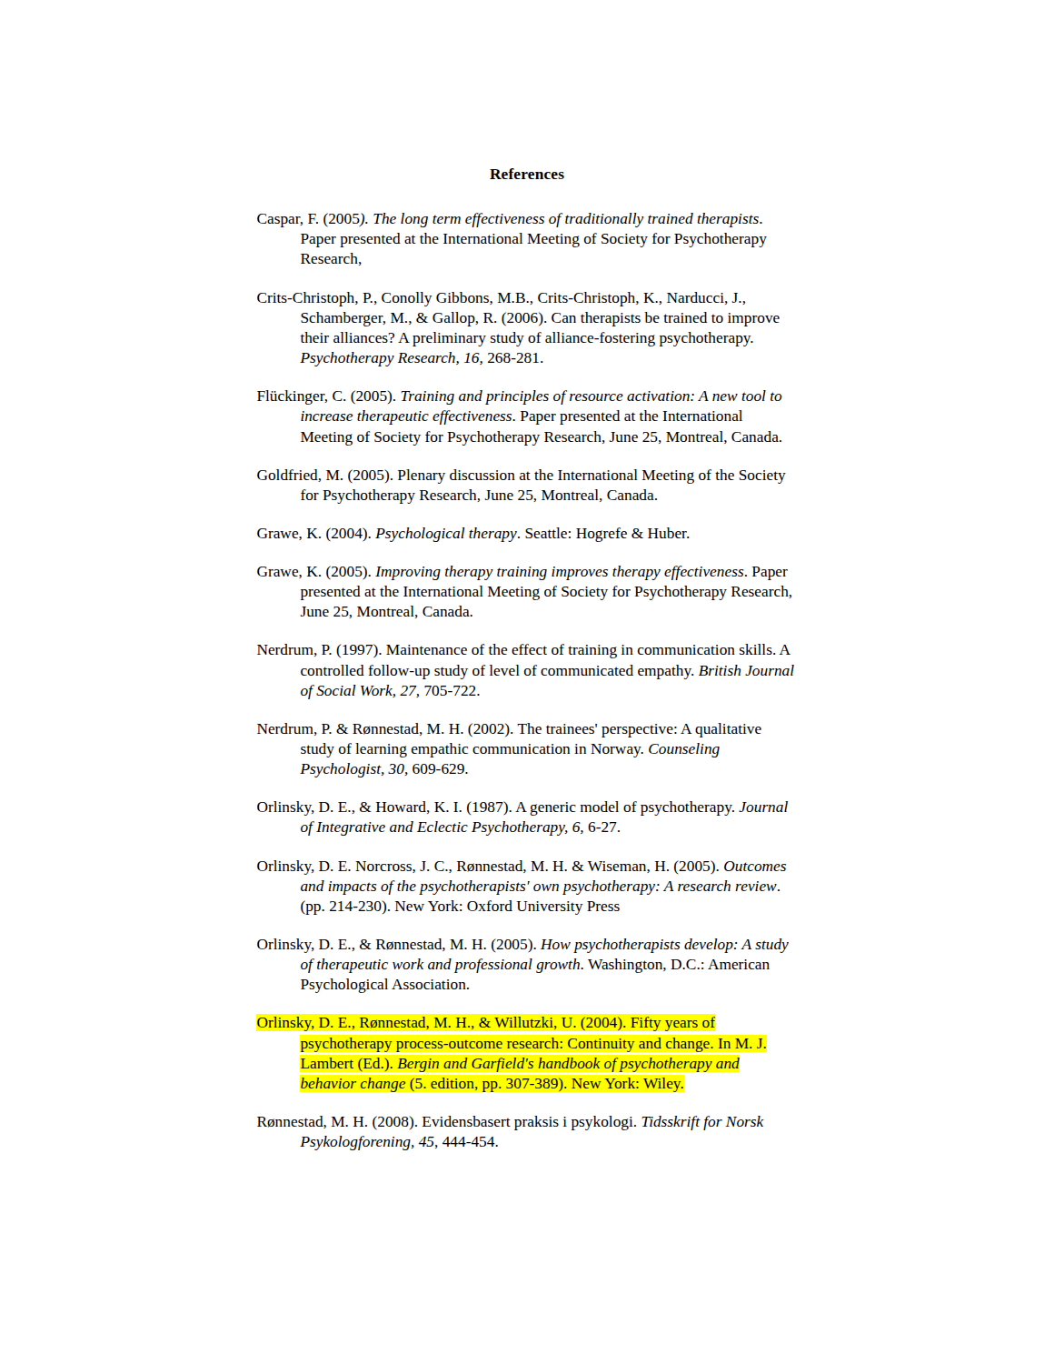References
Caspar, F. (2005). The long term effectiveness of traditionally trained therapists. Paper presented at the International Meeting of Society for Psychotherapy Research,
Crits-Christoph, P., Conolly Gibbons, M.B., Crits-Christoph, K., Narducci, J., Schamberger, M., & Gallop, R. (2006). Can therapists be trained to improve their alliances? A preliminary study of alliance-fostering psychotherapy. Psychotherapy Research, 16, 268-281.
Flückinger, C. (2005). Training and principles of resource activation: A new tool to increase therapeutic effectiveness. Paper presented at the International Meeting of Society for Psychotherapy Research, June 25, Montreal, Canada.
Goldfried, M. (2005). Plenary discussion at the International Meeting of the Society for Psychotherapy Research, June 25, Montreal, Canada.
Grawe, K. (2004). Psychological therapy. Seattle: Hogrefe & Huber.
Grawe, K. (2005). Improving therapy training improves therapy effectiveness. Paper presented at the International Meeting of Society for Psychotherapy Research, June 25, Montreal, Canada.
Nerdrum, P. (1997). Maintenance of the effect of training in communication skills. A controlled follow-up study of level of communicated empathy. British Journal of Social Work, 27, 705-722.
Nerdrum, P. & Rønnestad, M. H. (2002). The trainees' perspective: A qualitative study of learning empathic communication in Norway. Counseling Psychologist, 30, 609-629.
Orlinsky, D. E., & Howard, K. I. (1987). A generic model of psychotherapy. Journal of Integrative and Eclectic Psychotherapy, 6, 6-27.
Orlinsky, D. E. Norcross, J. C., Rønnestad, M. H. & Wiseman, H. (2005). Outcomes and impacts of the psychotherapists' own psychotherapy: A research review. (pp. 214-230). New York: Oxford University Press
Orlinsky, D. E., & Rønnestad, M. H. (2005). How psychotherapists develop: A study of therapeutic work and professional growth. Washington, D.C.: American Psychological Association.
Orlinsky, D. E., Rønnestad, M. H., & Willutzki, U. (2004). Fifty years of psychotherapy process-outcome research: Continuity and change. In M. J. Lambert (Ed.). Bergin and Garfield's handbook of psychotherapy and behavior change (5. edition, pp. 307-389). New York: Wiley.
Rønnestad, M. H. (2008). Evidensbasert praksis i psykologi. Tidsskrift for Norsk Psykologforening, 45, 444-454.